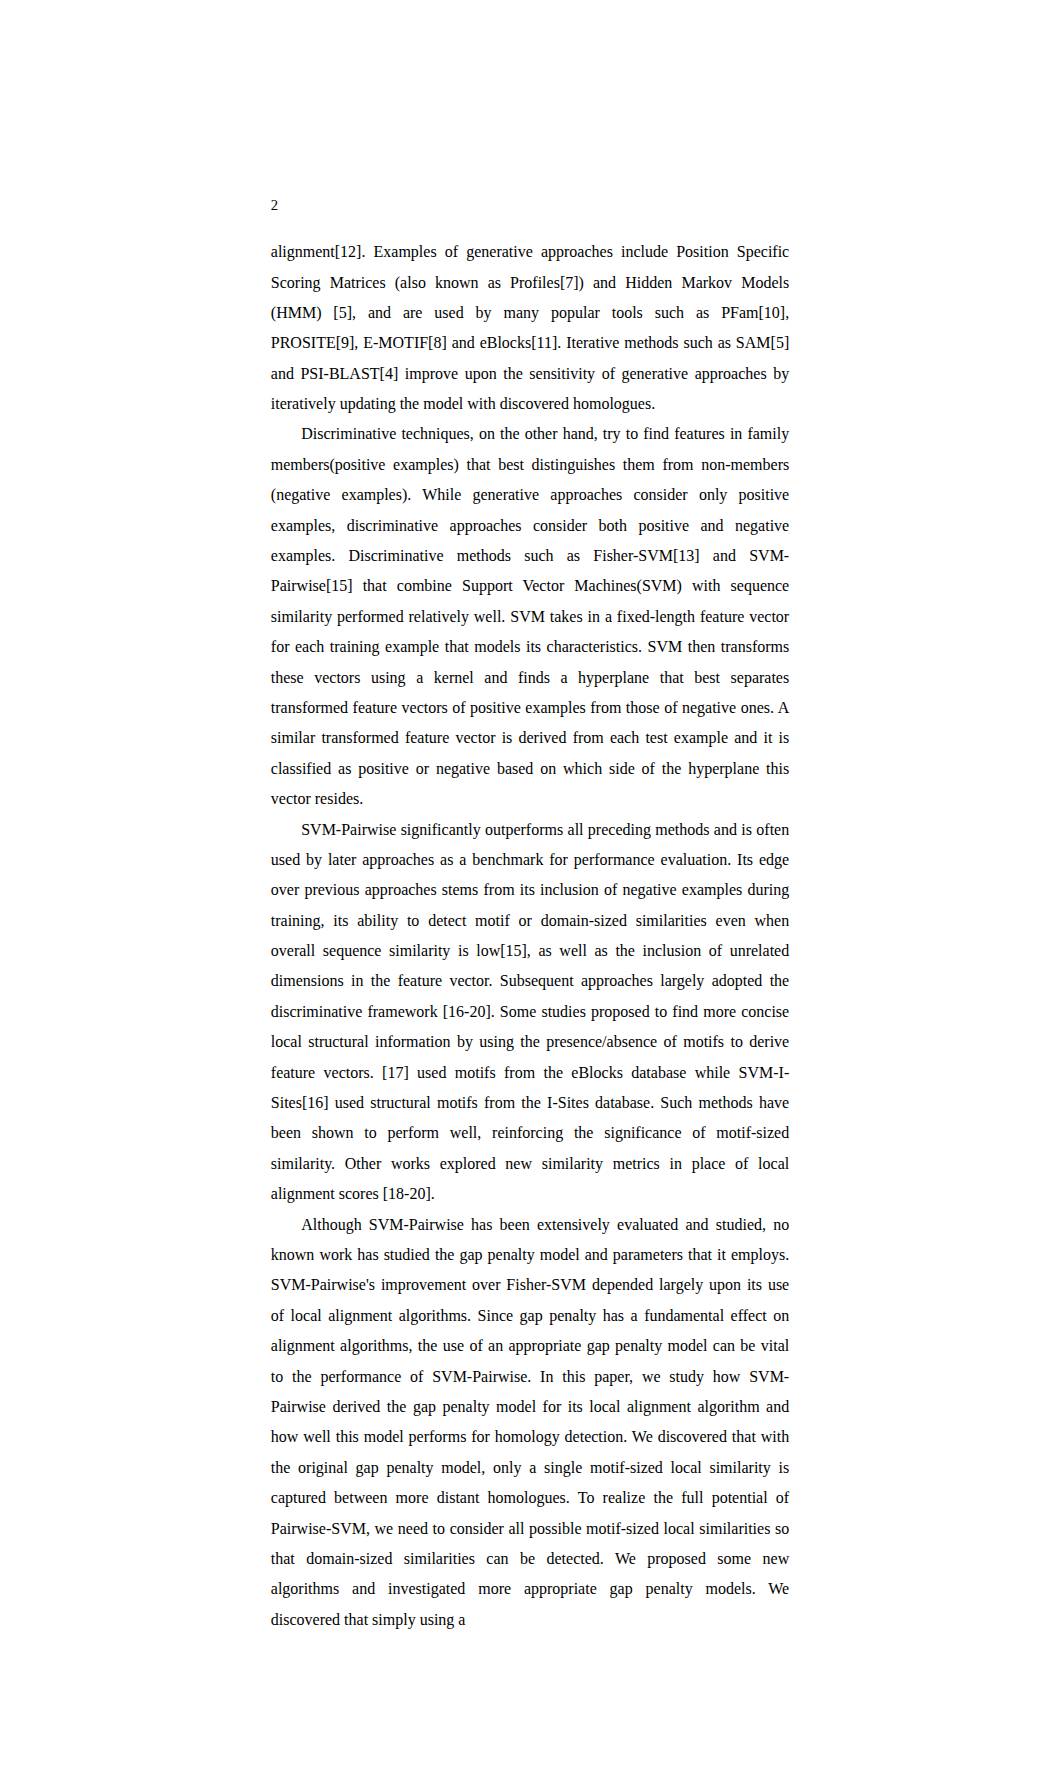2
alignment[12]. Examples of generative approaches include Position Specific Scoring Matrices (also known as Profiles[7]) and Hidden Markov Models (HMM) [5], and are used by many popular tools such as PFam[10], PROSITE[9], E-MOTIF[8] and eBlocks[11]. Iterative methods such as SAM[5] and PSI-BLAST[4] improve upon the sensitivity of generative approaches by iteratively updating the model with discovered homologues.
Discriminative techniques, on the other hand, try to find features in family members(positive examples) that best distinguishes them from non-members (negative examples). While generative approaches consider only positive examples, discriminative approaches consider both positive and negative examples. Discriminative methods such as Fisher-SVM[13] and SVM-Pairwise[15] that combine Support Vector Machines(SVM) with sequence similarity performed relatively well. SVM takes in a fixed-length feature vector for each training example that models its characteristics. SVM then transforms these vectors using a kernel and finds a hyperplane that best separates transformed feature vectors of positive examples from those of negative ones. A similar transformed feature vector is derived from each test example and it is classified as positive or negative based on which side of the hyperplane this vector resides.
SVM-Pairwise significantly outperforms all preceding methods and is often used by later approaches as a benchmark for performance evaluation. Its edge over previous approaches stems from its inclusion of negative examples during training, its ability to detect motif or domain-sized similarities even when overall sequence similarity is low[15], as well as the inclusion of unrelated dimensions in the feature vector. Subsequent approaches largely adopted the discriminative framework [16-20]. Some studies proposed to find more concise local structural information by using the presence/absence of motifs to derive feature vectors. [17] used motifs from the eBlocks database while SVM-I-Sites[16] used structural motifs from the I-Sites database. Such methods have been shown to perform well, reinforcing the significance of motif-sized similarity. Other works explored new similarity metrics in place of local alignment scores [18-20].
Although SVM-Pairwise has been extensively evaluated and studied, no known work has studied the gap penalty model and parameters that it employs. SVM-Pairwise's improvement over Fisher-SVM depended largely upon its use of local alignment algorithms. Since gap penalty has a fundamental effect on alignment algorithms, the use of an appropriate gap penalty model can be vital to the performance of SVM-Pairwise. In this paper, we study how SVM-Pairwise derived the gap penalty model for its local alignment algorithm and how well this model performs for homology detection. We discovered that with the original gap penalty model, only a single motif-sized local similarity is captured between more distant homologues. To realize the full potential of Pairwise-SVM, we need to consider all possible motif-sized local similarities so that domain-sized similarities can be detected. We proposed some new algorithms and investigated more appropriate gap penalty models. We discovered that simply using a